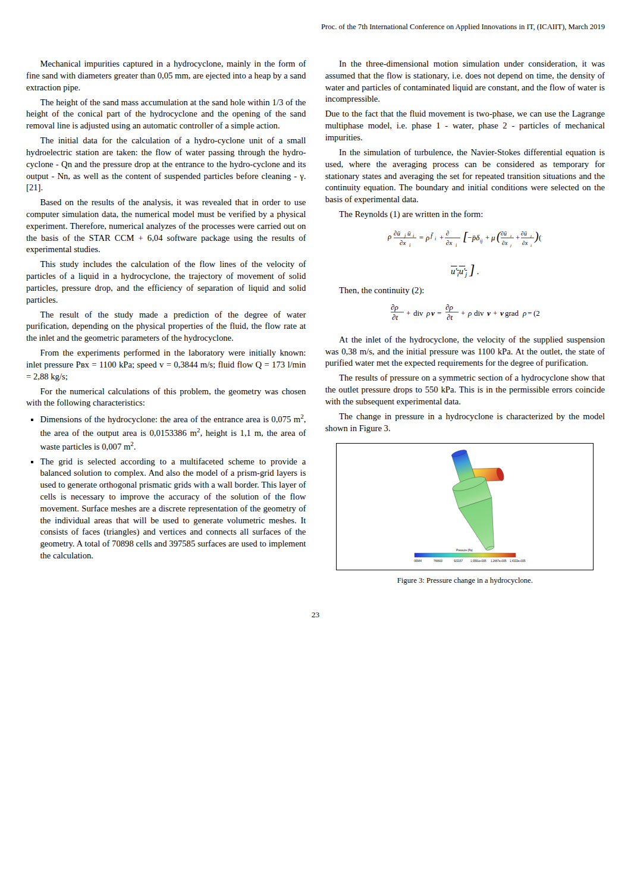Proc. of the 7th International Conference on Applied Innovations in IT, (ICAIIT), March 2019
Mechanical impurities captured in a hydrocyclone, mainly in the form of fine sand with diameters greater than 0,05 mm, are ejected into a heap by a sand extraction pipe.
The height of the sand mass accumulation at the sand hole within 1/3 of the height of the conical part of the hydrocyclone and the opening of the sand removal line is adjusted using an automatic controller of a simple action.
The initial data for the calculation of a hydro-cyclone unit of a small hydroelectric station are taken: the flow of water passing through the hydro-cyclone - Qn and the pressure drop at the entrance to the hydro-cyclone and its output - Nn, as well as the content of suspended particles before cleaning - γ. [21].
Based on the results of the analysis, it was revealed that in order to use computer simulation data, the numerical model must be verified by a physical experiment. Therefore, numerical analyzes of the processes were carried out on the basis of the STAR CCM + 6,04 software package using the results of experimental studies.
This study includes the calculation of the flow lines of the velocity of particles of a liquid in a hydrocyclone, the trajectory of movement of solid particles, pressure drop, and the efficiency of separation of liquid and solid particles.
The result of the study made a prediction of the degree of water purification, depending on the physical properties of the fluid, the flow rate at the inlet and the geometric parameters of the hydrocyclone.
From the experiments performed in the laboratory were initially known: inlet pressure Pвх = 1100 kPa; speed v = 0,3844 m/s; fluid flow Q = 173 l/min = 2,88 kg/s;
For the numerical calculations of this problem, the geometry was chosen with the following characteristics:
Dimensions of the hydrocyclone: the area of the entrance area is 0,075 m2, the area of the output area is 0,0153386 m2, height is 1,1 m, the area of waste particles is 0,007 m2.
The grid is selected according to a multifaceted scheme to provide a balanced solution to complex. And also the model of a prism-grid layers is used to generate orthogonal prismatic grids with a wall border. This layer of cells is necessary to improve the accuracy of the solution of the flow movement. Surface meshes are a discrete representation of the geometry of the individual areas that will be used to generate volumetric meshes. It consists of faces (triangles) and vertices and connects all surfaces of the geometry. A total of 70898 cells and 397585 surfaces are used to implement the calculation.
In the three-dimensional motion simulation under consideration, it was assumed that the flow is stationary, i.e. does not depend on time, the density of water and particles of contaminated liquid are constant, and the flow of water is incompressible.
Due to the fact that the fluid movement is two-phase, we can use the Lagrange multiphase model, i.e. phase 1 - water, phase 2 - particles of mechanical impurities.
In the simulation of turbulence, the Navier-Stokes differential equation is used, where the averaging process can be considered as temporary for stationary states and averaging the set for repeated transition situations and the continuity equation. The boundary and initial conditions were selected on the basis of experimental data.
The Reynolds (1) are written in the form:
ρ ∂ū j ū i ∂x i = ρ f̄ i + ∂ ∂x i [ −p̄δ ij + μ ( ∂ū i ∂x j + ∂ū j ∂x i ) (1)
u′iu′j ] .
Then, the continuity (2):
∂ρ ∂t + div ρ v = ∂ρ ∂t + ρ div v + v grad ρ = (2)
At the inlet of the hydrocyclone, the velocity of the supplied suspension was 0,38 m/s, and the initial pressure was 1100 kPa. At the outlet, the state of purified water met the expected requirements for the degree of purification.
The results of pressure on a symmetric section of a hydrocyclone show that the outlet pressure drops to 550 kPa. This is in the permissible errors coincide with the subsequent experimental data.
The change in pressure in a hydrocyclone is characterized by the model shown in Figure 3.
-99944 766600 923157 1,0991e+005 1,2667e+005 1,4333e+005 Pressure (Pa)
Figure 3: Pressure change in a hydrocyclone.
23